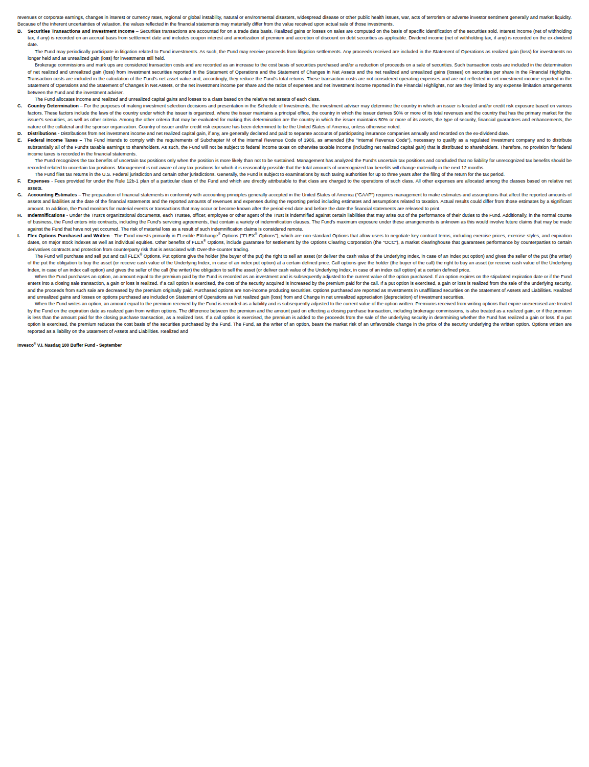revenues or corporate earnings, changes in interest or currency rates, regional or global instability, natural or environmental disasters, widespread disease or other public health issues, war, acts of terrorism or adverse investor sentiment generally and market liquidity. Because of the inherent uncertainties of valuation, the values reflected in the financial statements may materially differ from the value received upon actual sale of those investments.
B.
Securities Transactions and Investment Income – Securities transactions are accounted for on a trade date basis. Realized gains or losses on sales are computed on the basis of specific identification of the securities sold. Interest income (net of withholding tax, if any) is recorded on an accrual basis from settlement date and includes coupon interest and amortization of premium and accretion of discount on debt securities as applicable. Dividend income (net of withholding tax, if any) is recorded on the ex-dividend date.
The Fund may periodically participate in litigation related to Fund investments. As such, the Fund may receive proceeds from litigation settlements. Any proceeds received are included in the Statement of Operations as realized gain (loss) for investments no longer held and as unrealized gain (loss) for investments still held.
Brokerage commissions and mark ups are considered transaction costs and are recorded as an increase to the cost basis of securities purchased and/or a reduction of proceeds on a sale of securities. Such transaction costs are included in the determination of net realized and unrealized gain (loss) from investment securities reported in the Statement of Operations and the Statement of Changes in Net Assets and the net realized and unrealized gains (losses) on securities per share in the Financial Highlights. Transaction costs are included in the calculation of the Fund's net asset value and, accordingly, they reduce the Fund's total returns. These transaction costs are not considered operating expenses and are not reflected in net investment income reported in the Statement of Operations and the Statement of Changes in Net Assets, or the net investment income per share and the ratios of expenses and net investment income reported in the Financial Highlights, nor are they limited by any expense limitation arrangements between the Fund and the investment adviser.
The Fund allocates income and realized and unrealized capital gains and losses to a class based on the relative net assets of each class.
C.
Country Determination – For the purposes of making investment selection decisions and presentation in the Schedule of Investments, the investment adviser may determine the country in which an issuer is located and/or credit risk exposure based on various factors. These factors include the laws of the country under which the issuer is organized, where the issuer maintains a principal office, the country in which the issuer derives 50% or more of its total revenues and the country that has the primary market for the issuer's securities, as well as other criteria. Among the other criteria that may be evaluated for making this determination are the country in which the issuer maintains 50% or more of its assets, the type of security, financial guarantees and enhancements, the nature of the collateral and the sponsor organization. Country of issuer and/or credit risk exposure has been determined to be the United States of America, unless otherwise noted.
D.
Distributions - Distributions from net investment income and net realized capital gain, if any, are generally declared and paid to separate accounts of participating insurance companies annually and recorded on the ex-dividend date.
E.
Federal Income Taxes – The Fund intends to comply with the requirements of Subchapter M of the Internal Revenue Code of 1986, as amended (the "Internal Revenue Code"), necessary to qualify as a regulated investment company and to distribute substantially all of the Fund's taxable earnings to shareholders. As such, the Fund will not be subject to federal income taxes on otherwise taxable income (including net realized capital gain) that is distributed to shareholders. Therefore, no provision for federal income taxes is recorded in the financial statements.
The Fund recognizes the tax benefits of uncertain tax positions only when the position is more likely than not to be sustained. Management has analyzed the Fund's uncertain tax positions and concluded that no liability for unrecognized tax benefits should be recorded related to uncertain tax positions. Management is not aware of any tax positions for which it is reasonably possible that the total amounts of unrecognized tax benefits will change materially in the next 12 months.
The Fund files tax returns in the U.S. Federal jurisdiction and certain other jurisdictions. Generally, the Fund is subject to examinations by such taxing authorities for up to three years after the filing of the return for the tax period.
F.
Expenses - Fees provided for under the Rule 12b-1 plan of a particular class of the Fund and which are directly attributable to that class are charged to the operations of such class. All other expenses are allocated among the classes based on relative net assets.
G.
Accounting Estimates – The preparation of financial statements in conformity with accounting principles generally accepted in the United States of America ("GAAP") requires management to make estimates and assumptions that affect the reported amounts of assets and liabilities at the date of the financial statements and the reported amounts of revenues and expenses during the reporting period including estimates and assumptions related to taxation. Actual results could differ from those estimates by a significant amount. In addition, the Fund monitors for material events or transactions that may occur or become known after the period-end date and before the date the financial statements are released to print.
H.
Indemnifications - Under the Trust's organizational documents, each Trustee, officer, employee or other agent of the Trust is indemnified against certain liabilities that may arise out of the performance of their duties to the Fund. Additionally, in the normal course of business, the Fund enters into contracts, including the Fund's servicing agreements, that contain a variety of indemnification clauses. The Fund's maximum exposure under these arrangements is unknown as this would involve future claims that may be made against the Fund that have not yet occurred. The risk of material loss as a result of such indemnification claims is considered remote.
I.
Flex Options Purchased and Written - The Fund invests primarily in FLexible EXchange® Options ("FLEX® Options"), which are non-standard Options that allow users to negotiate key contract terms, including exercise prices, exercise styles, and expiration dates, on major stock indexes as well as individual equities. Other benefits of FLEX® Options, include guarantee for settlement by the Options Clearing Corporation (the "OCC"), a market clearinghouse that guarantees performance by counterparties to certain derivatives contracts and protection from counterparty risk that is associated with Over-the-counter trading.
The Fund will purchase and sell put and call FLEX® Options. Put options give the holder (the buyer of the put) the right to sell an asset (or deliver the cash value of the Underlying Index, in case of an index put option) and gives the seller of the put (the writer) of the put the obligation to buy the asset (or receive cash value of the Underlying Index, in case of an index put option) at a certain defined price. Call options give the holder (the buyer of the call) the right to buy an asset (or receive cash value of the Underlying Index, in case of an index call option) and gives the seller of the call (the writer) the obligation to sell the asset (or deliver cash value of the Underlying Index, in case of an index call option) at a certain defined price.
When the Fund purchases an option, an amount equal to the premium paid by the Fund is recorded as an investment and is subsequently adjusted to the current value of the option purchased. If an option expires on the stipulated expiration date or if the Fund enters into a closing sale transaction, a gain or loss is realized. If a call option is exercised, the cost of the security acquired is increased by the premium paid for the call. If a put option is exercised, a gain or loss is realized from the sale of the underlying security, and the proceeds from such sale are decreased by the premium originally paid. Purchased options are non-income producing securities. Options purchased are reported as Investments in unaffiliated securities on the Statement of Assets and Liabilities. Realized and unrealized gains and losses on options purchased are included on Statement of Operations as Net realized gain (loss) from and Change in net unrealized appreciation (depreciation) of Investment securities.
When the Fund writes an option, an amount equal to the premium received by the Fund is recorded as a liability and is subsequently adjusted to the current value of the option written. Premiums received from writing options that expire unexercised are treated by the Fund on the expiration date as realized gain from written options. The difference between the premium and the amount paid on effecting a closing purchase transaction, including brokerage commissions, is also treated as a realized gain, or if the premium is less than the amount paid for the closing purchase transaction, as a realized loss. If a call option is exercised, the premium is added to the proceeds from the sale of the underlying security in determining whether the Fund has realized a gain or loss. If a put option is exercised, the premium reduces the cost basis of the securities purchased by the Fund. The Fund, as the writer of an option, bears the market risk of an unfavorable change in the price of the security underlying the written option. Options written are reported as a liability on the Statement of Assets and Liabilities. Realized and
Invesco® V.I. Nasdaq 100 Buffer Fund - September